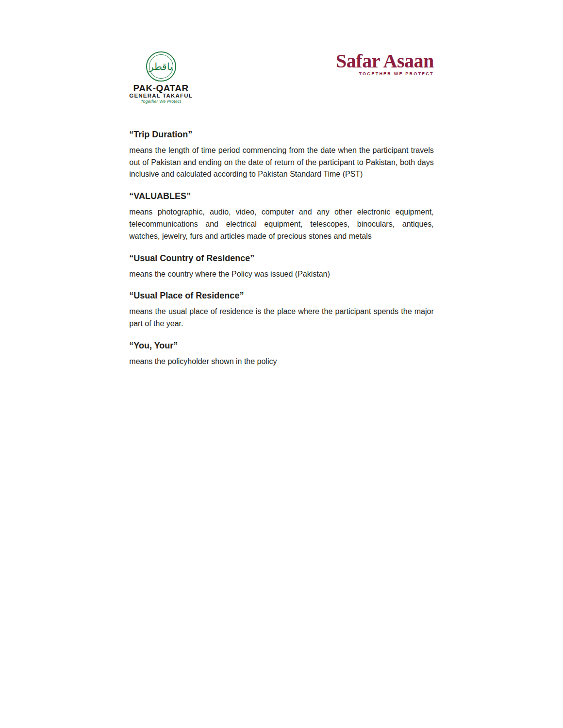باقطر
PAK-QATAR
GENERAL TAKAFUL
Together We Protect
Safar Asaan
TOGETHER WE PROTECT
“Trip Duration”
means the length of time period commencing from the date when the participant travels out of Pakistan and ending on the date of return of the participant to Pakistan, both days inclusive and calculated according to Pakistan Standard Time (PST)
“VALUABLES”
means photographic, audio, video, computer and any other electronic equipment, telecommunications and electrical equipment, telescopes, binoculars, antiques, watches, jewelry, furs and articles made of precious stones and metals
“Usual Country of Residence”
means the country where the Policy was issued (Pakistan)
“Usual Place of Residence”
means the usual place of residence is the place where the participant spends the major part of the year.
“You, Your”
means the policyholder shown in the policy